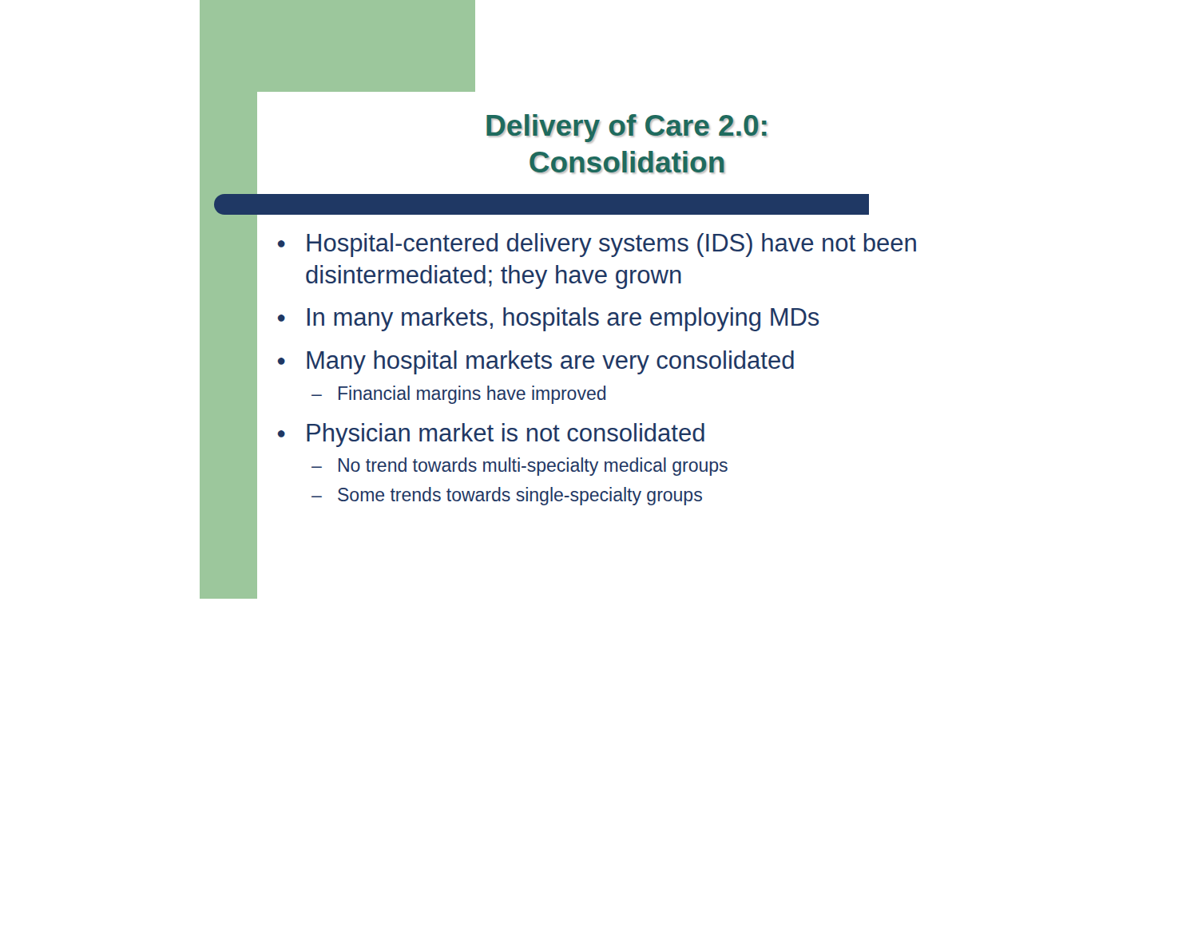Delivery of Care 2.0:
Consolidation
Hospital-centered delivery systems (IDS) have not been disintermediated; they have grown
In many markets, hospitals are employing MDs
Many hospital markets are very consolidated
Financial margins have improved
Physician market is not consolidated
No trend towards multi-specialty medical groups
Some trends towards single-specialty groups